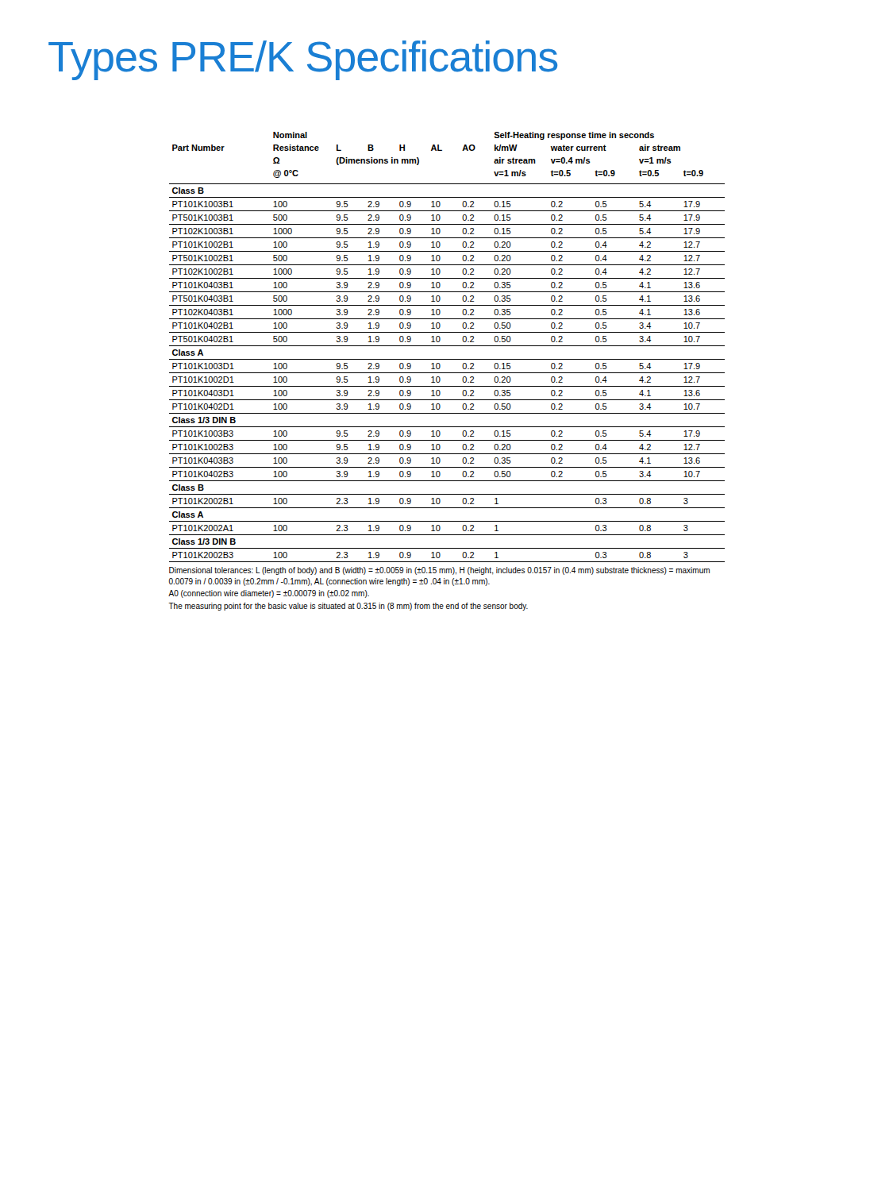Types PRE/K Specifications
| | Nominal | | Self-Heating response time in seconds |
| Part Number | Resistance | L | B | H | AL | AO | k/mW | water current | air stream |
| | Ω | (Dimensions in mm) | air stream | v=0.4 m/s | v=1 m/s |
| | @ 0°C | | v=1 m/s | t=0.5 | t=0.9 | t=0.5 | t=0.9 |
| Class B |
| PT101K1003B1 | 100 | 9.5 | 2.9 | 0.9 | 10 | 0.2 | 0.15 | 0.2 | 0.5 | 5.4 | 17.9 |
| PT501K1003B1 | 500 | 9.5 | 2.9 | 0.9 | 10 | 0.2 | 0.15 | 0.2 | 0.5 | 5.4 | 17.9 |
| PT102K1003B1 | 1000 | 9.5 | 2.9 | 0.9 | 10 | 0.2 | 0.15 | 0.2 | 0.5 | 5.4 | 17.9 |
| PT101K1002B1 | 100 | 9.5 | 1.9 | 0.9 | 10 | 0.2 | 0.20 | 0.2 | 0.4 | 4.2 | 12.7 |
| PT501K1002B1 | 500 | 9.5 | 1.9 | 0.9 | 10 | 0.2 | 0.20 | 0.2 | 0.4 | 4.2 | 12.7 |
| PT102K1002B1 | 1000 | 9.5 | 1.9 | 0.9 | 10 | 0.2 | 0.20 | 0.2 | 0.4 | 4.2 | 12.7 |
| PT101K0403B1 | 100 | 3.9 | 2.9 | 0.9 | 10 | 0.2 | 0.35 | 0.2 | 0.5 | 4.1 | 13.6 |
| PT501K0403B1 | 500 | 3.9 | 2.9 | 0.9 | 10 | 0.2 | 0.35 | 0.2 | 0.5 | 4.1 | 13.6 |
| PT102K0403B1 | 1000 | 3.9 | 2.9 | 0.9 | 10 | 0.2 | 0.35 | 0.2 | 0.5 | 4.1 | 13.6 |
| PT101K0402B1 | 100 | 3.9 | 1.9 | 0.9 | 10 | 0.2 | 0.50 | 0.2 | 0.5 | 3.4 | 10.7 |
| PT501K0402B1 | 500 | 3.9 | 1.9 | 0.9 | 10 | 0.2 | 0.50 | 0.2 | 0.5 | 3.4 | 10.7 |
| Class A |
| PT101K1003D1 | 100 | 9.5 | 2.9 | 0.9 | 10 | 0.2 | 0.15 | 0.2 | 0.5 | 5.4 | 17.9 |
| PT101K1002D1 | 100 | 9.5 | 1.9 | 0.9 | 10 | 0.2 | 0.20 | 0.2 | 0.4 | 4.2 | 12.7 |
| PT101K0403D1 | 100 | 3.9 | 2.9 | 0.9 | 10 | 0.2 | 0.35 | 0.2 | 0.5 | 4.1 | 13.6 |
| PT101K0402D1 | 100 | 3.9 | 1.9 | 0.9 | 10 | 0.2 | 0.50 | 0.2 | 0.5 | 3.4 | 10.7 |
| Class 1/3 DIN B |
| PT101K1003B3 | 100 | 9.5 | 2.9 | 0.9 | 10 | 0.2 | 0.15 | 0.2 | 0.5 | 5.4 | 17.9 |
| PT101K1002B3 | 100 | 9.5 | 1.9 | 0.9 | 10 | 0.2 | 0.20 | 0.2 | 0.4 | 4.2 | 12.7 |
| PT101K0403B3 | 100 | 3.9 | 2.9 | 0.9 | 10 | 0.2 | 0.35 | 0.2 | 0.5 | 4.1 | 13.6 |
| PT101K0402B3 | 100 | 3.9 | 1.9 | 0.9 | 10 | 0.2 | 0.50 | 0.2 | 0.5 | 3.4 | 10.7 |
| Class B |
| PT101K2002B1 | 100 | 2.3 | 1.9 | 0.9 | 10 | 0.2 | 1 | | 0.3 | 0.8 | 3 |
| Class A |
| PT101K2002A1 | 100 | 2.3 | 1.9 | 0.9 | 10 | 0.2 | 1 | | 0.3 | 0.8 | 3 |
| Class 1/3 DIN B |
| PT101K2002B3 | 100 | 2.3 | 1.9 | 0.9 | 10 | 0.2 | 1 | | 0.3 | 0.8 | 3 |
Dimensional tolerances: L (length of body) and B (width) = ±0.0059 in (±0.15 mm), H (height, includes 0.0157 in (0.4 mm) substrate thickness) = maximum 0.0079 in / 0.0039 in (±0.2mm / -0.1mm), AL (connection wire length) = ±0 .04 in (±1.0 mm).
A0 (connection wire diameter) = ±0.00079 in (±0.02 mm).
The measuring point for the basic value is situated at 0.315 in (8 mm) from the end of the sensor body.